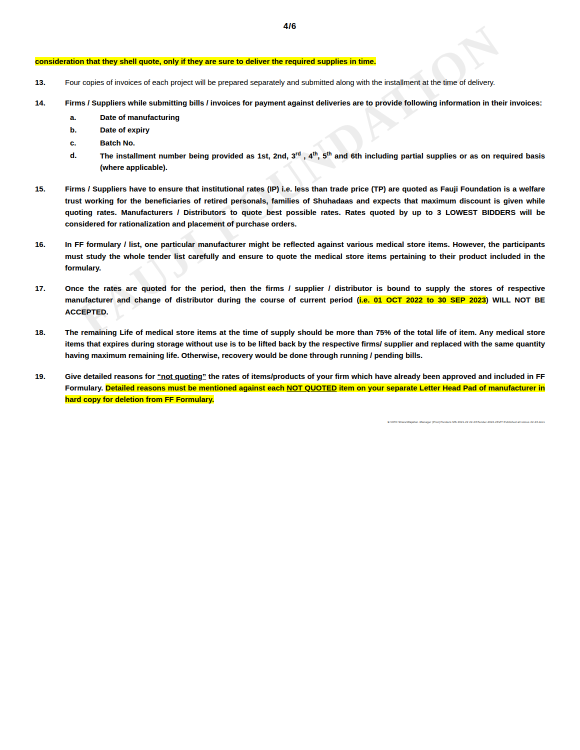FAUJI FOUNDATION
4/6
consideration that they shell quote, only if they are sure to deliver the required supplies in time.
13.
Four copies of invoices of each project will be prepared separately and submitted along with the installment at the time of delivery.
14.
Firms / Suppliers while submitting bills / invoices for payment against deliveries are to provide following information in their invoices:
a. Date of manufacturing
b. Date of expiry
c. Batch No.
d. The installment number being provided as 1st, 2nd, 3rd , 4th, 5th and 6th including partial supplies or as on required basis (where applicable).
15.
Firms / Suppliers have to ensure that institutional rates (IP) i.e. less than trade price (TP) are quoted as Fauji Foundation is a welfare trust working for the beneficiaries of retired personals, families of Shuhadaas and expects that maximum discount is given while quoting rates. Manufacturers / Distributors to quote best possible rates. Rates quoted by up to 3 LOWEST BIDDERS will be considered for rationalization and placement of purchase orders.
16.
In FF formulary / list, one particular manufacturer might be reflected against various medical store items. However, the participants must study the whole tender list carefully and ensure to quote the medical store items pertaining to their product included in the formulary.
17.
Once the rates are quoted for the period, then the firms / supplier / distributor is bound to supply the stores of respective manufacturer and change of distributor during the course of current period (i.e. 01 OCT 2022 to 30 SEP 2023) WILL NOT BE ACCEPTED.
18.
The remaining Life of medical store items at the time of supply should be more than 75% of the total life of item. Any medical store items that expires during storage without use is to be lifted back by the respective firms/ supplier and replaced with the same quantity having maximum remaining life. Otherwise, recovery would be done through running / pending bills.
19.
Give detailed reasons for “not quoting” the rates of items/products of your firm which have already been approved and included in FF Formulary. Detailed reasons must be mentioned against each NOT QUOTED item on your separate Letter Head Pad of manufacturer in hard copy for deletion from FF Formulary.
E:\CPO Share\Wajahat -Manager (Proc)\Tenders MS 2021-22 22-23\Tender-2022-23\ZT Published all stores 22-23.docx